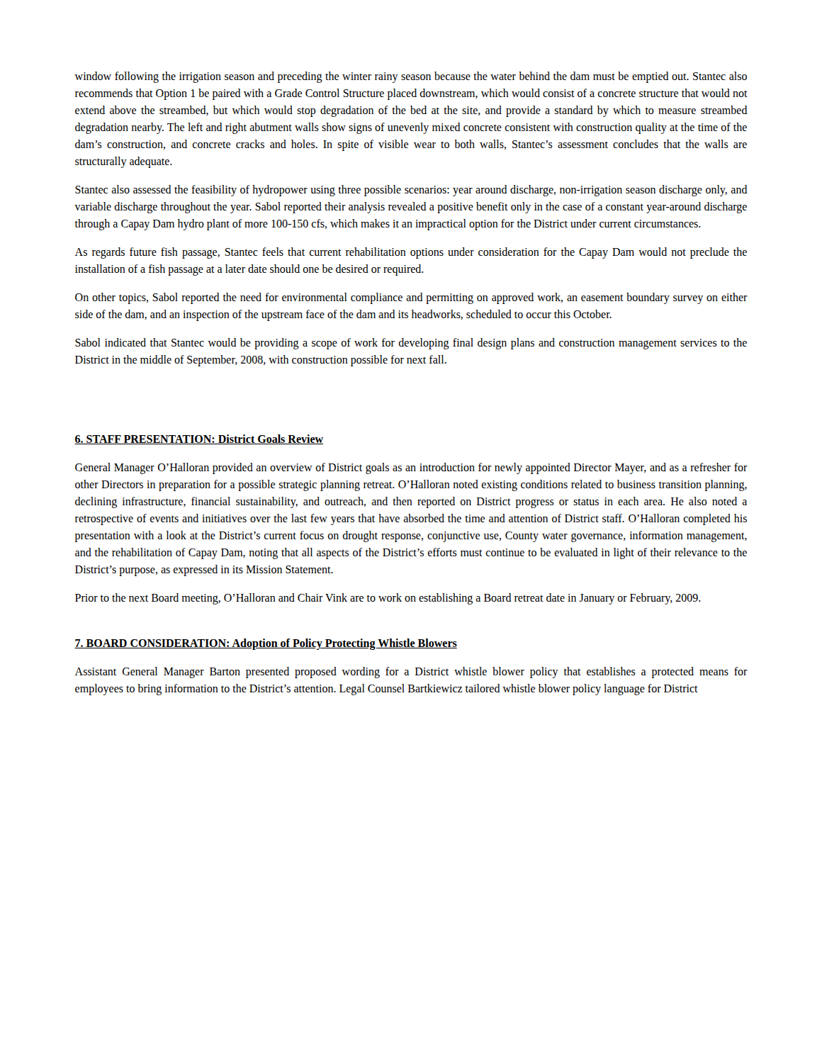window following the irrigation season and preceding the winter rainy season because the water behind the dam must be emptied out. Stantec also recommends that Option 1 be paired with a Grade Control Structure placed downstream, which would consist of a concrete structure that would not extend above the streambed, but which would stop degradation of the bed at the site, and provide a standard by which to measure streambed degradation nearby. The left and right abutment walls show signs of unevenly mixed concrete consistent with construction quality at the time of the dam’s construction, and concrete cracks and holes. In spite of visible wear to both walls, Stantec’s assessment concludes that the walls are structurally adequate.
Stantec also assessed the feasibility of hydropower using three possible scenarios: year around discharge, non-irrigation season discharge only, and variable discharge throughout the year. Sabol reported their analysis revealed a positive benefit only in the case of a constant year-around discharge through a Capay Dam hydro plant of more 100-150 cfs, which makes it an impractical option for the District under current circumstances.
As regards future fish passage, Stantec feels that current rehabilitation options under consideration for the Capay Dam would not preclude the installation of a fish passage at a later date should one be desired or required.
On other topics, Sabol reported the need for environmental compliance and permitting on approved work, an easement boundary survey on either side of the dam, and an inspection of the upstream face of the dam and its headworks, scheduled to occur this October.
Sabol indicated that Stantec would be providing a scope of work for developing final design plans and construction management services to the District in the middle of September, 2008, with construction possible for next fall.
6. STAFF PRESENTATION: District Goals Review
General Manager O’Halloran provided an overview of District goals as an introduction for newly appointed Director Mayer, and as a refresher for other Directors in preparation for a possible strategic planning retreat. O’Halloran noted existing conditions related to business transition planning, declining infrastructure, financial sustainability, and outreach, and then reported on District progress or status in each area. He also noted a retrospective of events and initiatives over the last few years that have absorbed the time and attention of District staff. O’Halloran completed his presentation with a look at the District’s current focus on drought response, conjunctive use, County water governance, information management, and the rehabilitation of Capay Dam, noting that all aspects of the District’s efforts must continue to be evaluated in light of their relevance to the District’s purpose, as expressed in its Mission Statement.
Prior to the next Board meeting, O’Halloran and Chair Vink are to work on establishing a Board retreat date in January or February, 2009.
7. BOARD CONSIDERATION: Adoption of Policy Protecting Whistle Blowers
Assistant General Manager Barton presented proposed wording for a District whistle blower policy that establishes a protected means for employees to bring information to the District’s attention. Legal Counsel Bartkiewicz tailored whistle blower policy language for District